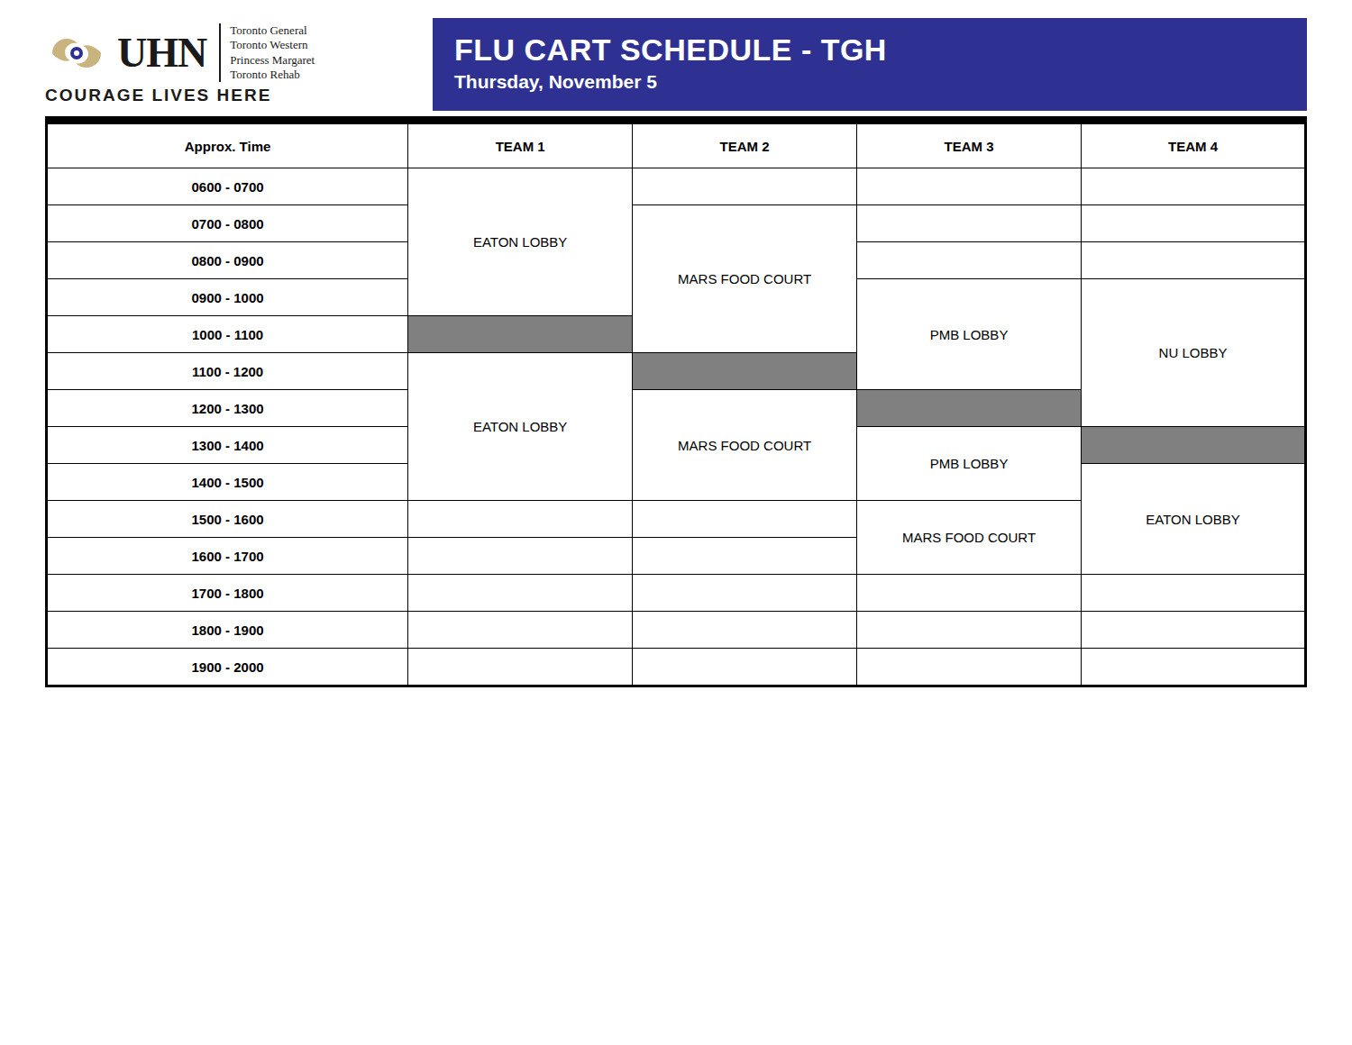UHN
Toronto General
Toronto Western
Princess Margaret
Toronto Rehab
COURAGE LIVES HERE
FLU CART SCHEDULE - TGH
Thursday, November 5
| Approx. Time | TEAM 1 | TEAM 2 | TEAM 3 | TEAM 4 |
| --- | --- | --- | --- | --- |
| 0600 - 0700 | EATON LOBBY | | | |
| 0700 - 0800 | MARS FOOD COURT | | |
| 0800 - 0900 | | |
| 0900 - 1000 | PMB LOBBY | NU LOBBY |
| 1000 - 1100 | |
| 1100 - 1200 | EATON LOBBY | |
| 1200 - 1300 | MARS FOOD COURT | |
| 1300 - 1400 | PMB LOBBY | |
| 1400 - 1500 | EATON LOBBY |
| 1500 - 1600 | | | MARS FOOD COURT |
| 1600 - 1700 | | |
| 1700 - 1800 | | | | |
| 1800 - 1900 | | | | |
| 1900 - 2000 | | | | |